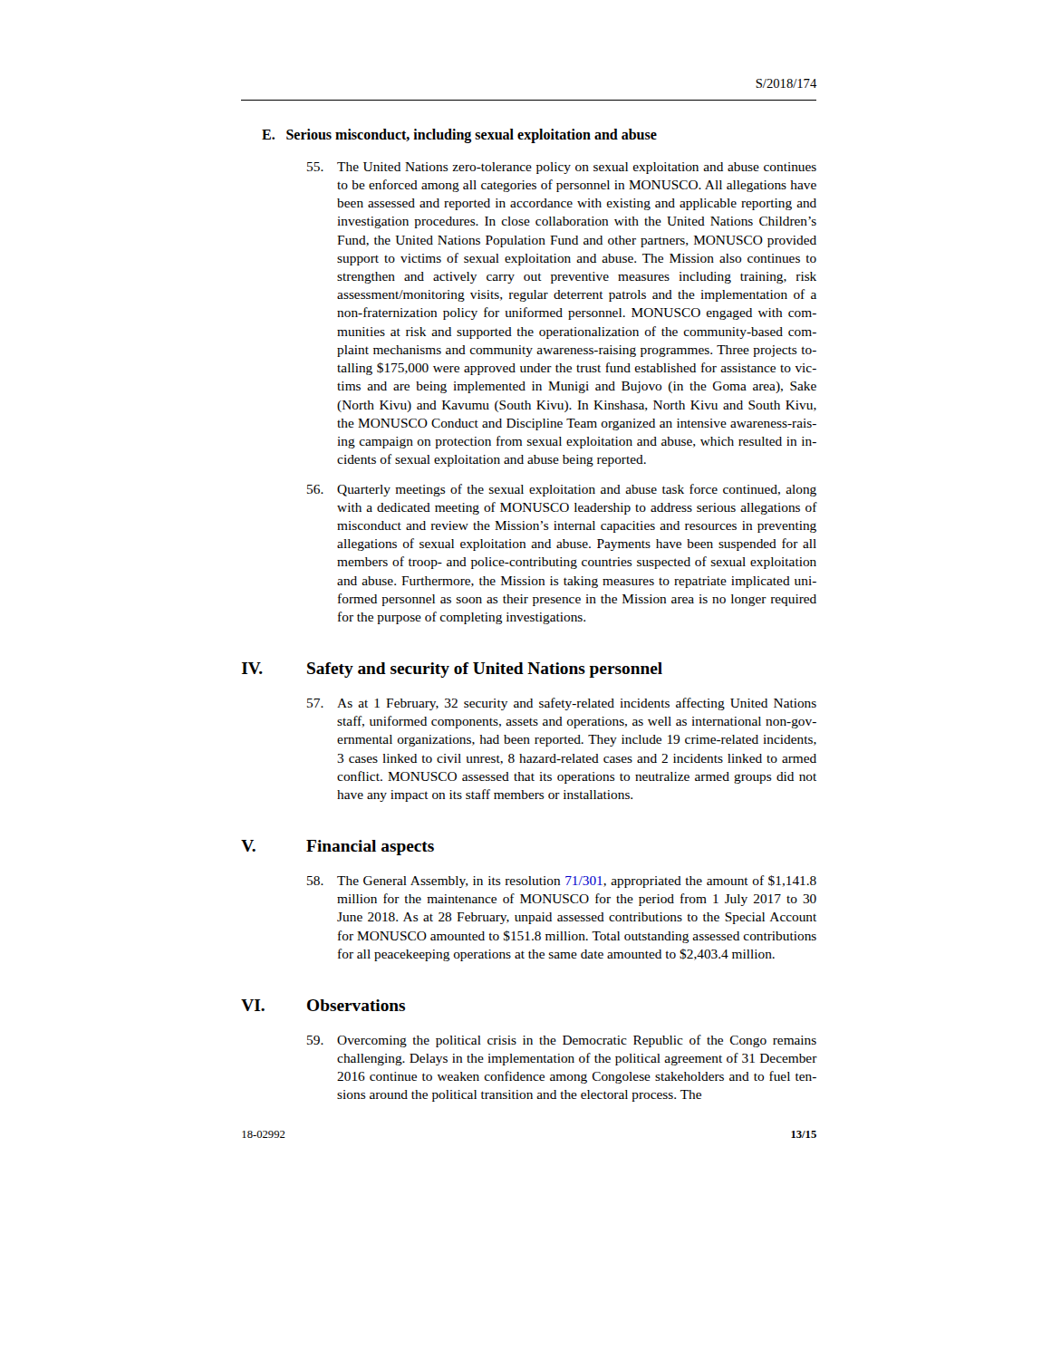S/2018/174
E.
Serious misconduct, including sexual exploitation and abuse
55.
The United Nations zero-tolerance policy on sexual exploitation and abuse continues to be enforced among all categories of personnel in MONUSCO. All allegations have been assessed and reported in accordance with existing and applicable reporting and investigation procedures. In close collaboration with the United Nations Children’s Fund, the United Nations Population Fund and other partners, MONUSCO provided support to victims of sexual exploitation and abuse. The Mission also continues to strengthen and actively carry out preventive measures including training, risk assessment/monitoring visits, regular deterrent patrols and the implementation of a non-fraternization policy for uniformed personnel. MONUSCO engaged with communities at risk and supported the operationalization of the community-based complaint mechanisms and community awareness-raising programmes. Three projects totalling $175,000 were approved under the trust fund established for assistance to victims and are being implemented in Munigi and Bujovo (in the Goma area), Sake (North Kivu) and Kavumu (South Kivu). In Kinshasa, North Kivu and South Kivu, the MONUSCO Conduct and Discipline Team organized an intensive awareness-raising campaign on protection from sexual exploitation and abuse, which resulted in incidents of sexual exploitation and abuse being reported.
56.
Quarterly meetings of the sexual exploitation and abuse task force continued, along with a dedicated meeting of MONUSCO leadership to address serious allegations of misconduct and review the Mission’s internal capacities and resources in preventing allegations of sexual exploitation and abuse. Payments have been suspended for all members of troop- and police-contributing countries suspected of sexual exploitation and abuse. Furthermore, the Mission is taking measures to repatriate implicated uniformed personnel as soon as their presence in the Mission area is no longer required for the purpose of completing investigations.
IV.
Safety and security of United Nations personnel
57.
As at 1 February, 32 security and safety-related incidents affecting United Nations staff, uniformed components, assets and operations, as well as international non-governmental organizations, had been reported. They include 19 crime-related incidents, 3 cases linked to civil unrest, 8 hazard-related cases and 2 incidents linked to armed conflict. MONUSCO assessed that its operations to neutralize armed groups did not have any impact on its staff members or installations.
V.
Financial aspects
58.
The General Assembly, in its resolution 71/301, appropriated the amount of $1,141.8 million for the maintenance of MONUSCO for the period from 1 July 2017 to 30 June 2018. As at 28 February, unpaid assessed contributions to the Special Account for MONUSCO amounted to $151.8 million. Total outstanding assessed contributions for all peacekeeping operations at the same date amounted to $2,403.4 million.
VI.
Observations
59.
Overcoming the political crisis in the Democratic Republic of the Congo remains challenging. Delays in the implementation of the political agreement of 31 December 2016 continue to weaken confidence among Congolese stakeholders and to fuel tensions around the political transition and the electoral process. The
18-02992
13/15